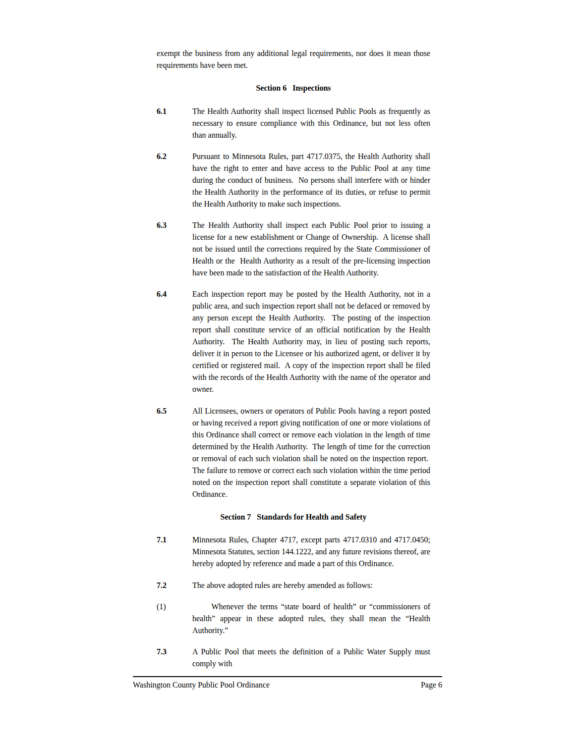exempt the business from any additional legal requirements, nor does it mean those requirements have been met.
Section 6 Inspections
6.1
The Health Authority shall inspect licensed Public Pools as frequently as necessary to ensure compliance with this Ordinance, but not less often than annually.
6.2
Pursuant to Minnesota Rules, part 4717.0375, the Health Authority shall have the right to enter and have access to the Public Pool at any time during the conduct of business. No persons shall interfere with or hinder the Health Authority in the performance of its duties, or refuse to permit the Health Authority to make such inspections.
6.3
The Health Authority shall inspect each Public Pool prior to issuing a license for a new establishment or Change of Ownership. A license shall not be issued until the corrections required by the State Commissioner of Health or the Health Authority as a result of the pre-licensing inspection have been made to the satisfaction of the Health Authority.
6.4
Each inspection report may be posted by the Health Authority, not in a public area, and such inspection report shall not be defaced or removed by any person except the Health Authority. The posting of the inspection report shall constitute service of an official notification by the Health Authority. The Health Authority may, in lieu of posting such reports, deliver it in person to the Licensee or his authorized agent, or deliver it by certified or registered mail. A copy of the inspection report shall be filed with the records of the Health Authority with the name of the operator and owner.
6.5
All Licensees, owners or operators of Public Pools having a report posted or having received a report giving notification of one or more violations of this Ordinance shall correct or remove each violation in the length of time determined by the Health Authority. The length of time for the correction or removal of each such violation shall be noted on the inspection report. The failure to remove or correct each such violation within the time period noted on the inspection report shall constitute a separate violation of this Ordinance.
Section 7 Standards for Health and Safety
7.1
Minnesota Rules, Chapter 4717, except parts 4717.0310 and 4717.0450; Minnesota Statutes, section 144.1222, and any future revisions thereof, are hereby adopted by reference and made a part of this Ordinance.
7.2
The above adopted rules are hereby amended as follows:
(1)
Whenever the terms “state board of health” or “commissioners of health” appear in these adopted rules, they shall mean the “Health Authority.”
7.3
A Public Pool that meets the definition of a Public Water Supply must comply with
Washington County Public Pool Ordinance
Page 6